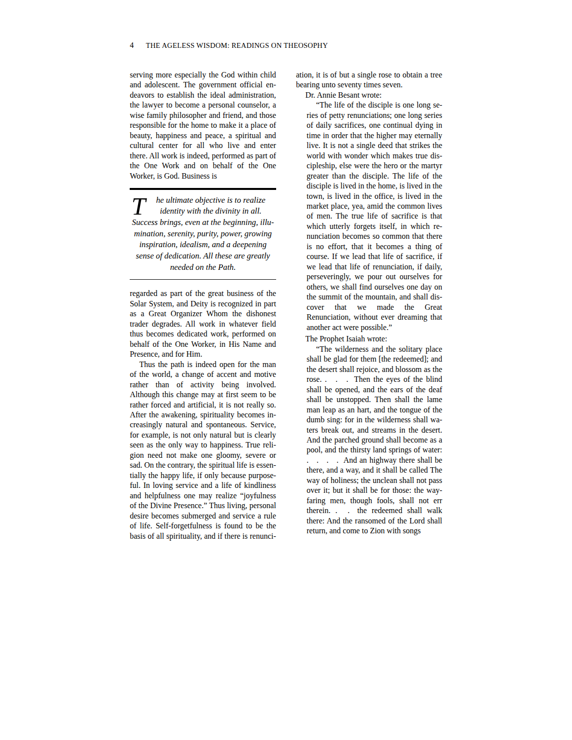4 The Ageless Wisdom: Readings on Theosophy
serving more especially the God within child and adolescent. The government official endeavors to establish the ideal administration, the lawyer to become a personal counselor, a wise family philosopher and friend, and those responsible for the home to make it a place of beauty, happiness and peace, a spiritual and cultural center for all who live and enter there. All work is indeed, performed as part of the One Work and on behalf of the One Worker, is God. Business is
The ultimate objective is to realize identity with the divinity in all. Success brings, even at the beginning, illumination, serenity, purity, power, growing inspiration, idealism, and a deepening sense of dedication. All these are greatly needed on the Path.
regarded as part of the great business of the Solar System, and Deity is recognized in part as a Great Organizer Whom the dishonest trader degrades. All work in whatever field thus becomes dedicated work, performed on behalf of the One Worker, in His Name and Presence, and for Him.
Thus the path is indeed open for the man of the world, a change of accent and motive rather than of activity being involved. Although this change may at first seem to be rather forced and artificial, it is not really so. After the awakening, spirituality becomes increasingly natural and spontaneous. Service, for example, is not only natural but is clearly seen as the only way to happiness. True religion need not make one gloomy, severe or sad. On the contrary, the spiritual life is essentially the happy life, if only because purposeful. In loving service and a life of kindliness and helpfulness one may realize “joyfulness of the Divine Presence.” Thus living, personal desire becomes submerged and service a rule of life. Self-forgetfulness is found to be the basis of all spirituality, and if there is renunciation, it is of but a single rose to obtain a tree bearing unto seventy times seven.
Dr. Annie Besant wrote:
“The life of the disciple is one long series of petty renunciations; one long series of daily sacrifices, one continual dying in time in order that the higher may eternally live. It is not a single deed that strikes the world with wonder which makes true discipleship, else were the hero or the martyr greater than the disciple. The life of the disciple is lived in the home, is lived in the town, is lived in the office, is lived in the market place, yea, amid the common lives of men. The true life of sacrifice is that which utterly forgets itself, in which renunciation becomes so common that there is no effort, that it becomes a thing of course. If we lead that life of sacrifice, if we lead that life of renunciation, if daily, perseveringly, we pour out ourselves for others, we shall find ourselves one day on the summit of the mountain, and shall discover that we made the Great Renunciation, without ever dreaming that another act were possible.”
The Prophet Isaiah wrote:
“The wilderness and the solitary place shall be glad for them [the redeemed]; and the desert shall rejoice, and blossom as the rose. . . . Then the eyes of the blind shall be opened, and the ears of the deaf shall be unstopped. Then shall the lame man leap as an hart, and the tongue of the dumb sing: for in the wilderness shall waters break out, and streams in the desert. And the parched ground shall become as a pool, and the thirsty land springs of water: . . . . And an highway there shall be there, and a way, and it shall be called The way of holiness; the unclean shall not pass over it; but it shall be for those: the wayfaring men, though fools, shall not err therein. . . the redeemed shall walk there: And the ransomed of the Lord shall return, and come to Zion with songs